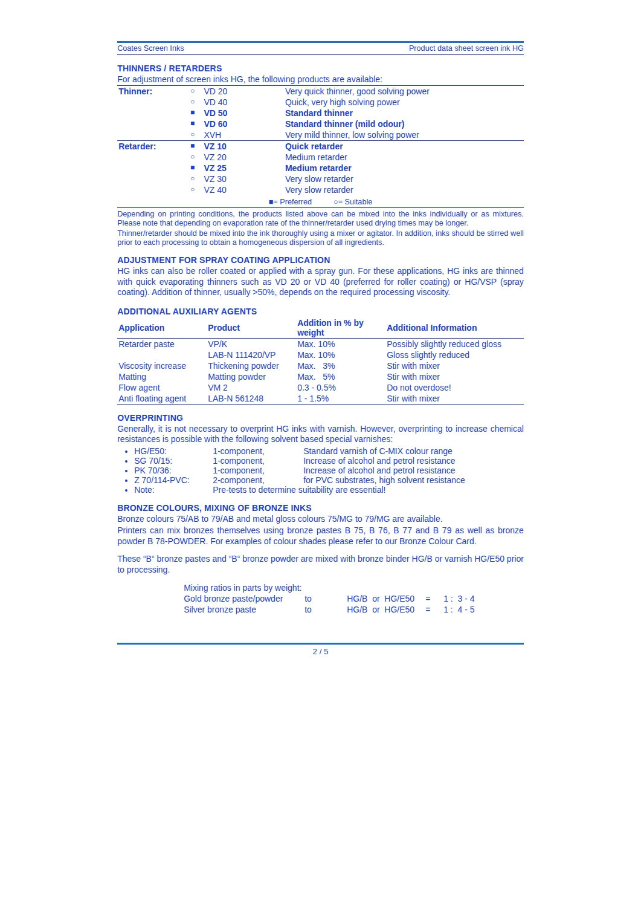Coates Screen Inks
Product data sheet screen ink HG
THINNERS / RETARDERS
For adjustment of screen inks HG, the following products are available:
| Thinner: | ○ | VD 20 | Very quick thinner, good solving power |
| | ○ | VD 40 | Quick, very high solving power |
| | ■ | VD 50 | Standard thinner |
| | ■ | VD 60 | Standard thinner (mild odour) |
| | ○ | XVH | Very mild thinner, low solving power |
| Retarder: | ■ | VZ 10 | Quick retarder |
| | ○ | VZ 20 | Medium retarder |
| | ■ | VZ 25 | Medium retarder |
| | ○ | VZ 30 | Very slow retarder |
| | ○ | VZ 40 | Very slow retarder |
■= Preferred○= Suitable
Depending on printing conditions, the products listed above can be mixed into the inks individually or as mixtures. Please note that depending on evaporation rate of the thinner/retarder used drying times may be longer.
Thinner/retarder should be mixed into the ink thoroughly using a mixer or agitator. In addition, inks should be stirred well prior to each processing to obtain a homogeneous dispersion of all ingredients.
ADJUSTMENT FOR SPRAY COATING APPLICATION
HG inks can also be roller coated or applied with a spray gun. For these applications, HG inks are thinned with quick evaporating thinners such as VD 20 or VD 40 (preferred for roller coating) or HG/VSP (spray coating). Addition of thinner, usually >50%, depends on the required processing viscosity.
ADDITIONAL AUXILIARY AGENTS
| Application | Product | Addition in % by weight | Additional Information |
| --- | --- | --- | --- |
| Retarder paste | VP/K | Max. 10% | Possibly slightly reduced gloss |
| | LAB-N 111420/VP | Max. 10% | Gloss slightly reduced |
| Viscosity increase | Thickening powder | Max. 3% | Stir with mixer |
| Matting | Matting powder | Max. 5% | Stir with mixer |
| Flow agent | VM 2 | 0.3 - 0.5% | Do not overdose! |
| Anti floating agent | LAB-N 561248 | 1 - 1.5% | Stir with mixer |
OVERPRINTING
Generally, it is not necessary to overprint HG inks with varnish. However, overprinting to increase chemical resistances is possible with the following solvent based special varnishes:
HG/E50:
1-component,
Standard varnish of C-MIX colour range
SG 70/15:
1-component,
Increase of alcohol and petrol resistance
PK 70/36:
1-component,
Increase of alcohol and petrol resistance
Z 70/114-PVC:
2-component,
for PVC substrates, high solvent resistance
Note:
Pre-tests to determine suitability are essential!
BRONZE COLOURS, MIXING OF BRONZE INKS
Bronze colours 75/AB to 79/AB and metal gloss colours 75/MG to 79/MG are available.
Printers can mix bronzes themselves using bronze pastes B 75, B 76, B 77 and B 79 as well as bronze powder B 78-POWDER. For examples of colour shades please refer to our Bronze Colour Card.
These “B“ bronze pastes and “B“ bronze powder are mixed with bronze binder HG/B or varnish HG/E50 prior to processing.
| Mixing ratios in parts by weight: | | | | |
| Gold bronze paste/powder | to | HG/B or HG/E50 | = | 1 : 3 - 4 |
| Silver bronze paste | to | HG/B or HG/E50 | = | 1 : 4 - 5 |
2 / 5